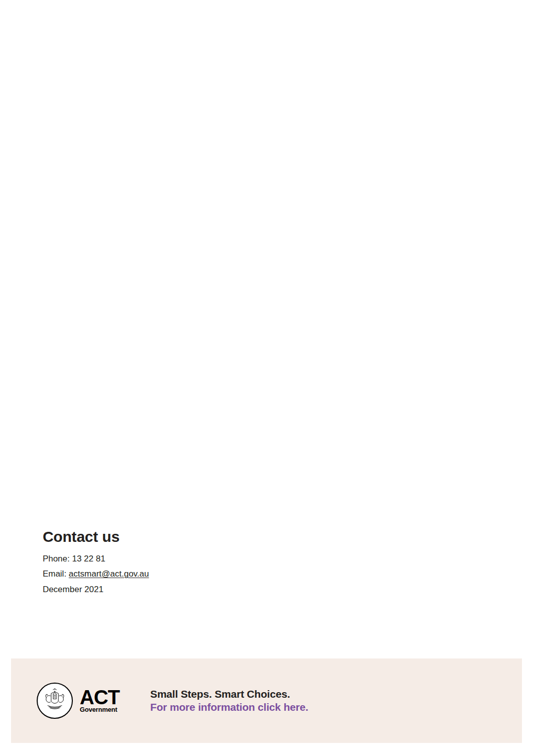Contact us
Phone: 13 22 81
Email: actsmart@act.gov.au
December 2021
ACT Government
Small Steps. Smart Choices.
For more information click here.